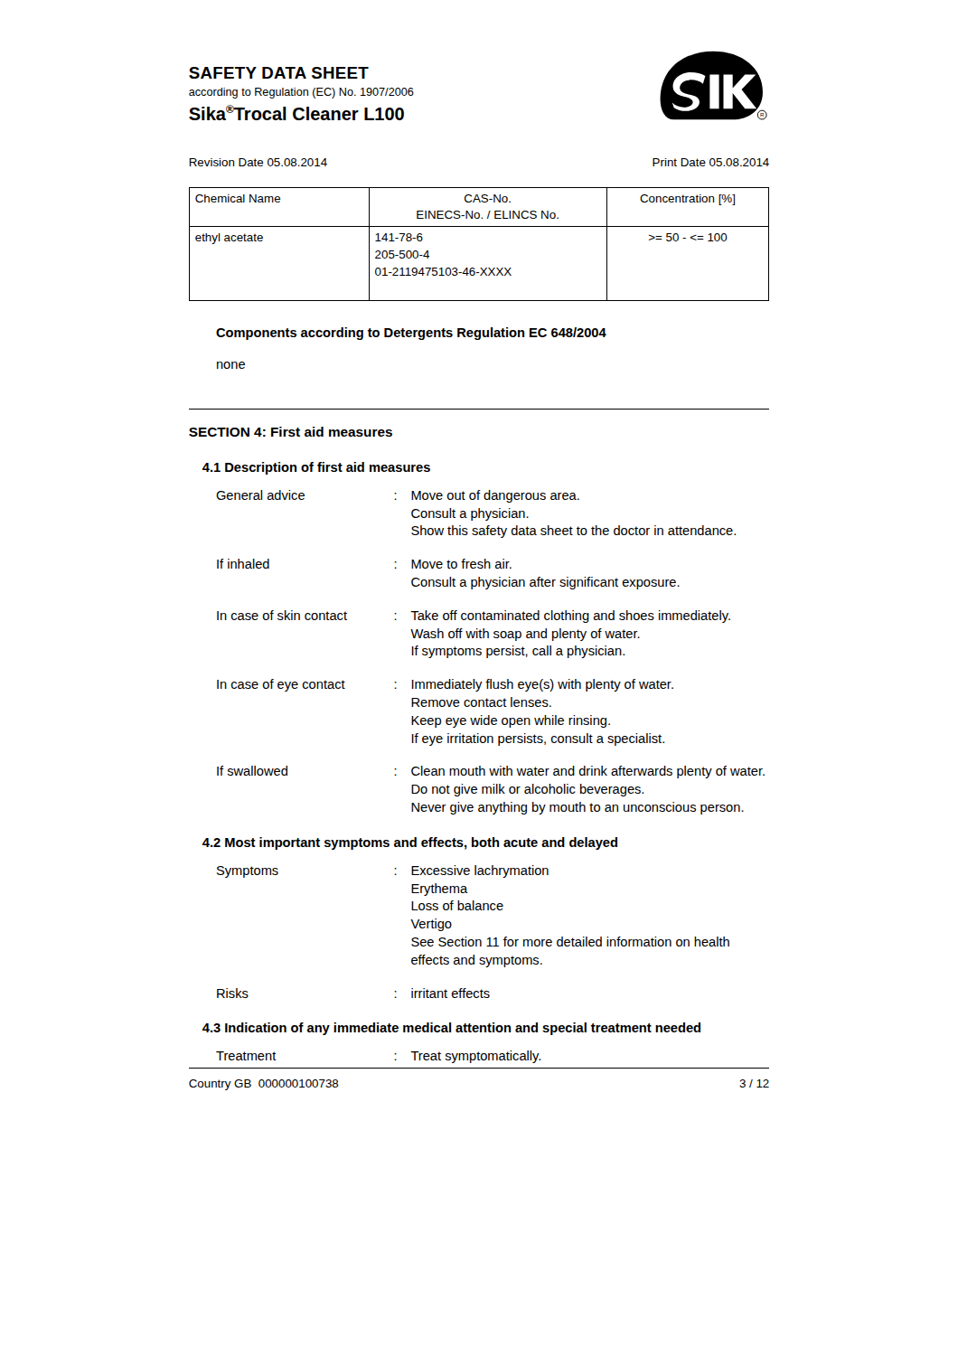R
SAFETY DATA SHEET
according to Regulation (EC) No. 1907/2006
Sika®Trocal Cleaner L100
Revision Date 05.08.2014 Print Date 05.08.2014
| Chemical Name | CAS-No. EINECS-No. / ELINCS No. | Concentration [%] |
| --- | --- | --- |
| ethyl acetate | 141-78-6 205-500-4 01-2119475103-46-XXXX | >= 50 - <= 100 |
Components according to Detergents Regulation EC 648/2004
none
SECTION 4: First aid measures
4.1 Description of first aid measures
General advice
:
Move out of dangerous area.
Consult a physician.
Show this safety data sheet to the doctor in attendance.
If inhaled
:
Move to fresh air.
Consult a physician after significant exposure.
In case of skin contact
:
Take off contaminated clothing and shoes immediately.
Wash off with soap and plenty of water.
If symptoms persist, call a physician.
In case of eye contact
:
Immediately flush eye(s) with plenty of water.
Remove contact lenses.
Keep eye wide open while rinsing.
If eye irritation persists, consult a specialist.
If swallowed
:
Clean mouth with water and drink afterwards plenty of water.
Do not give milk or alcoholic beverages.
Never give anything by mouth to an unconscious person.
4.2 Most important symptoms and effects, both acute and delayed
Symptoms
:
Excessive lachrymation
Erythema
Loss of balance
Vertigo
See Section 11 for more detailed information on health effects and symptoms.
Risks
:
irritant effects
4.3 Indication of any immediate medical attention and special treatment needed
Treatment
:
Treat symptomatically.
Country GB 000000100738 3 / 12